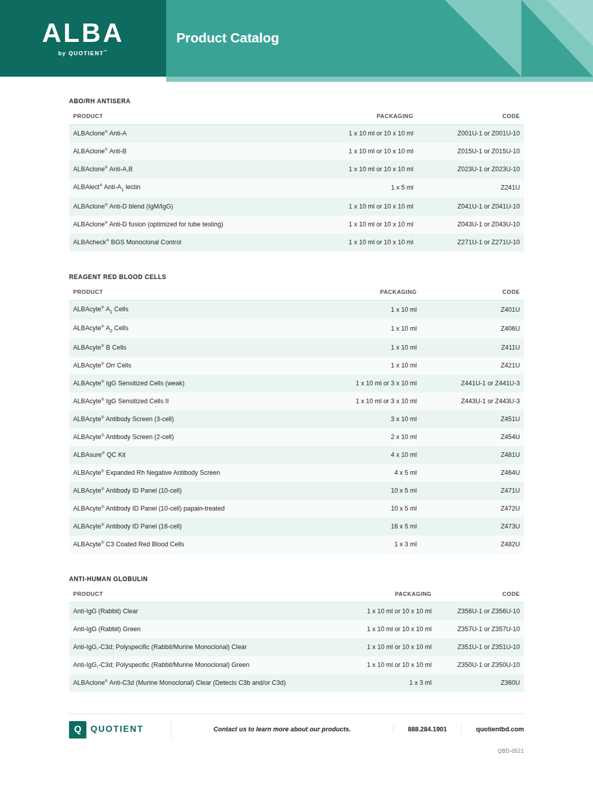ALBA
by QUOTIENT™
Product Catalog
ABO/RH Antisera
| Product | Packaging | Code |
| --- | --- | --- |
| ALBAclone ® Anti-A | 1 x 10 ml or 10 x 10 ml | Z001U-1 or Z001U-10 |
| ALBAclone ® Anti-B | 1 x 10 ml or 10 x 10 ml | Z015U-1 or Z015U-10 |
| ALBAclone ® Anti-A,B | 1 x 10 ml or 10 x 10 ml | Z023U-1 or Z023U-10 |
| ALBAlect ® Anti-A 1 lectin | 1 x 5 ml | Z241U |
| ALBAclone ® Anti-D blend (IgM/IgG) | 1 x 10 ml or 10 x 10 ml | Z041U-1 or Z041U-10 |
| ALBAclone ® Anti-D fusion (optimized for tube testing) | 1 x 10 ml or 10 x 10 ml | Z043U-1 or Z043U-10 |
| ALBAcheck ® BGS Monoclonal Control | 1 x 10 ml or 10 x 10 ml | Z271U-1 or Z271U-10 |
Reagent Red Blood Cells
| Product | Packaging | Code |
| --- | --- | --- |
| ALBAcyte ® A 1 Cells | 1 x 10 ml | Z401U |
| ALBAcyte ® A 2 Cells | 1 x 10 ml | Z406U |
| ALBAcyte ® B Cells | 1 x 10 ml | Z411U |
| ALBAcyte ® Orr Cells | 1 x 10 ml | Z421U |
| ALBAcyte ® IgG Sensitized Cells (weak) | 1 x 10 ml or 3 x 10 ml | Z441U-1 or Z441U-3 |
| ALBAcyte ® IgG Sensitized Cells II | 1 x 10 ml or 3 x 10 ml | Z443U-1 or Z443U-3 |
| ALBAcyte ® Antibody Screen (3-cell) | 3 x 10 ml | Z451U |
| ALBAcyte ® Antibody Screen (2-cell) | 2 x 10 ml | Z454U |
| ALBAsure ® QC Kit | 4 x 10 ml | Z481U |
| ALBAcyte ® Expanded Rh Negative Antibody Screen | 4 x 5 ml | Z464U |
| ALBAcyte ® Antibody ID Panel (10-cell) | 10 x 5 ml | Z471U |
| ALBAcyte ® Antibody ID Panel (10-cell) papain-treated | 10 x 5 ml | Z472U |
| ALBAcyte ® Antibody ID Panel (16-cell) | 16 x 5 ml | Z473U |
| ALBAcyte ® C3 Coated Red Blood Cells | 1 x 3 ml | Z482U |
Anti-Human Globulin
| Product | Packaging | Code |
| --- | --- | --- |
| Anti-IgG (Rabbit) Clear | 1 x 10 ml or 10 x 10 ml | Z356U-1 or Z356U-10 |
| Anti-IgG (Rabbit) Green | 1 x 10 ml or 10 x 10 ml | Z357U-1 or Z357U-10 |
| Anti-IgG,-C3d; Polyspecific (Rabbit/Murine Monoclonal) Clear | 1 x 10 ml or 10 x 10 ml | Z351U-1 or Z351U-10 |
| Anti-IgG,-C3d; Polyspecific (Rabbit/Murine Monoclonal) Green | 1 x 10 ml or 10 x 10 ml | Z350U-1 or Z350U-10 |
| ALBAclone ® Anti-C3d (Murine Monoclonal) Clear (Detects C3b and/or C3d) | 1 x 3 ml | Z360U |
Q
QUOTIENT
Contact us to learn more about our products.
888.284.1901
quotientbd.com
QBD-0521